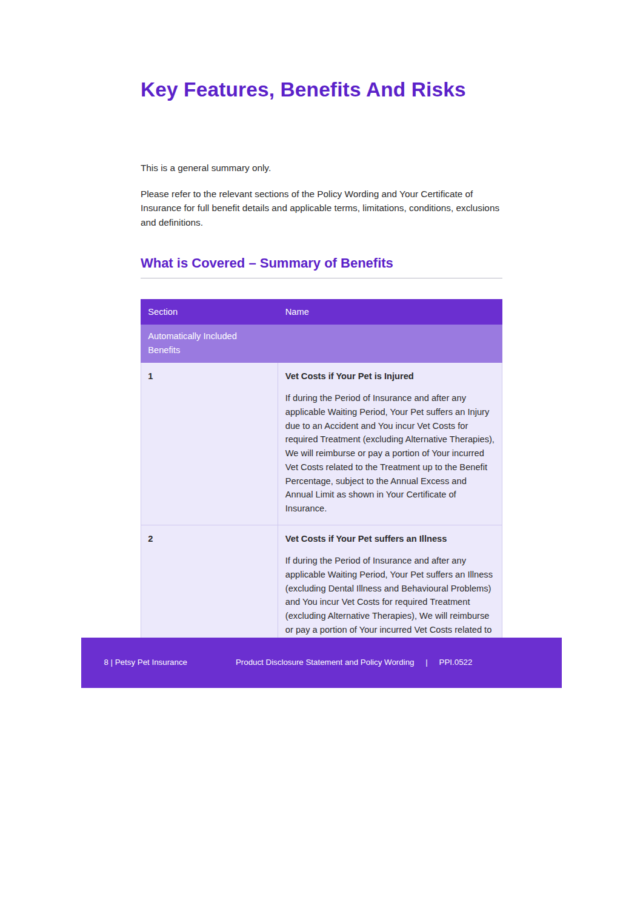Key Features, Benefits And Risks
This is a general summary only.
Please refer to the relevant sections of the Policy Wording and Your Certificate of Insurance for full benefit details and applicable terms, limitations, conditions, exclusions and definitions.
What is Covered – Summary of Benefits
| Section | Name |
| --- | --- |
| Automatically Included Benefits | |
| 1 | Vet Costs if Your Pet is Injured If during the Period of Insurance and after any applicable Waiting Period, Your Pet suffers an Injury due to an Accident and You incur Vet Costs for required Treatment (excluding Alternative Therapies), We will reimburse or pay a portion of Your incurred Vet Costs related to the Treatment up to the Benefit Percentage, subject to the Annual Excess and Annual Limit as shown in Your Certificate of Insurance. |
| 2 | Vet Costs if Your Pet suffers an Illness If during the Period of Insurance and after any applicable Waiting Period, Your Pet suffers an Illness (excluding Dental Illness and Behavioural Problems) and You incur Vet Costs for required Treatment (excluding Alternative Therapies), We will reimburse or pay a portion of Your incurred Vet Costs related to the Treatment up to the Benefit Percentage, subject to the Annual Excess and Annual Limit as shown in Your Certificate of Insurance. |
8 | Petsy Pet Insurance
Product Disclosure Statement and Policy Wording | PPI.0522